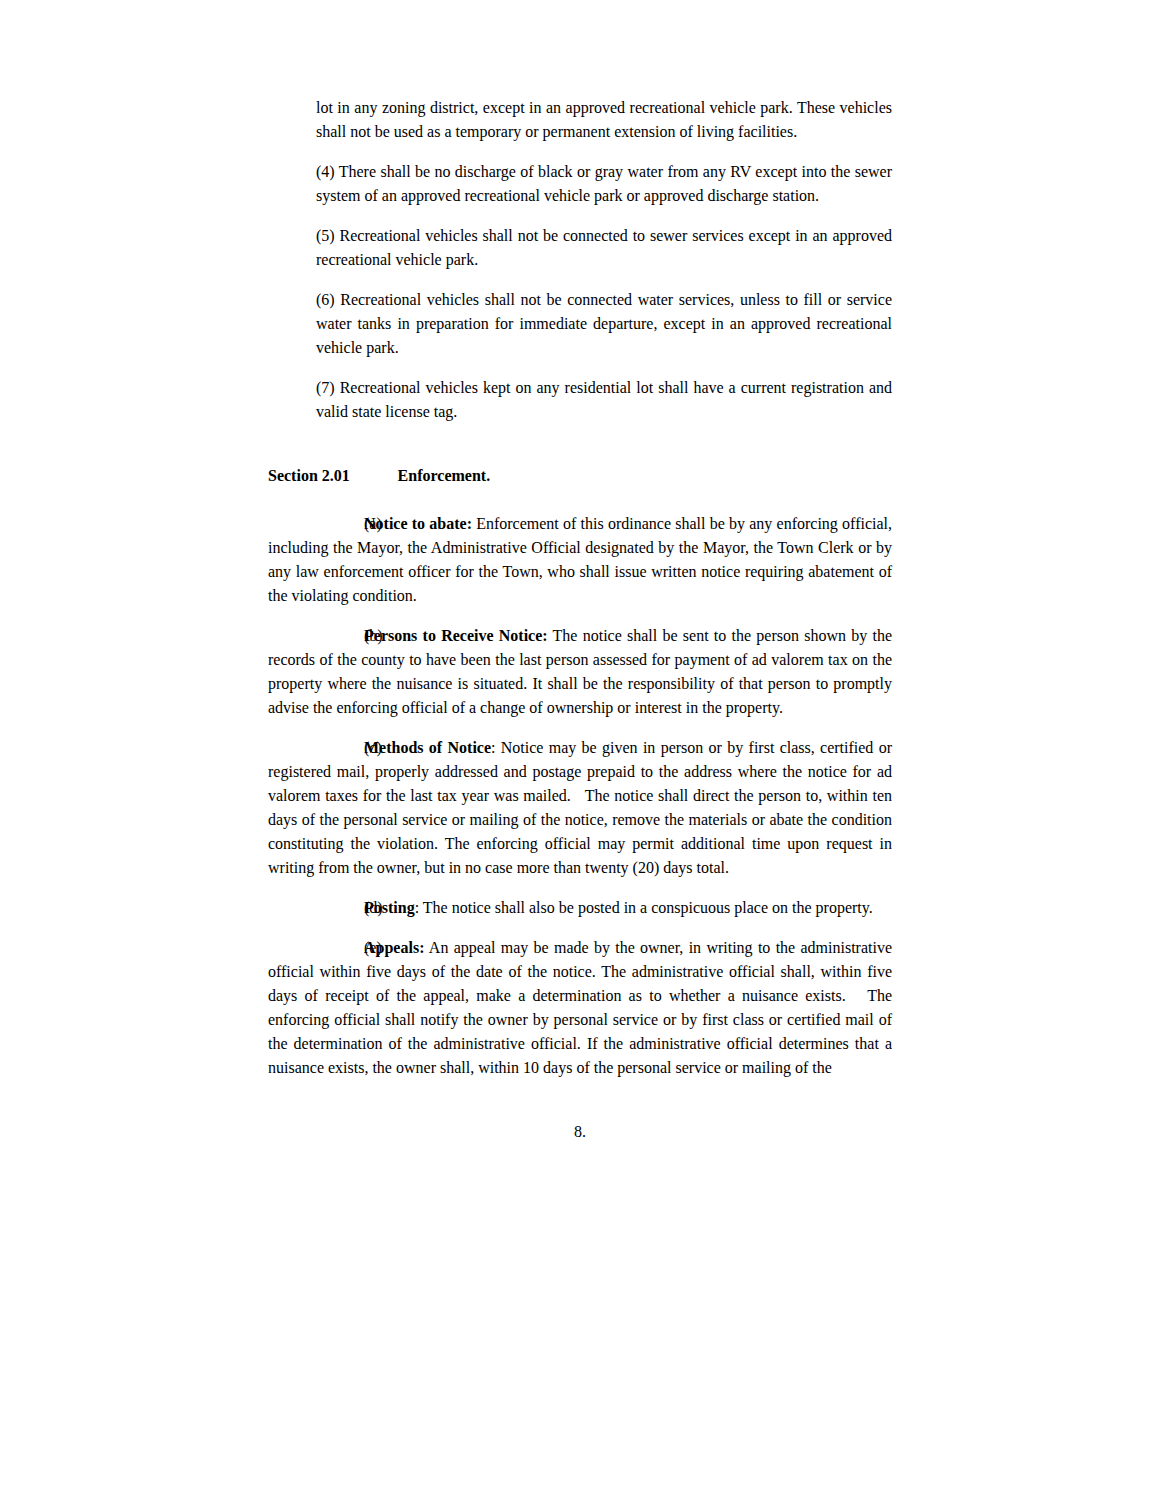lot in any zoning district, except in an approved recreational vehicle park. These vehicles shall not be used as a temporary or permanent extension of living facilities.
(4) There shall be no discharge of black or gray water from any RV except into the sewer system of an approved recreational vehicle park or approved discharge station.
(5) Recreational vehicles shall not be connected to sewer services except in an approved recreational vehicle park.
(6) Recreational vehicles shall not be connected water services, unless to fill or service water tanks in preparation for immediate departure, except in an approved recreational vehicle park.
(7) Recreational vehicles kept on any residential lot shall have a current registration and valid state license tag.
Section 2.01 Enforcement.
(a) Notice to abate: Enforcement of this ordinance shall be by any enforcing official, including the Mayor, the Administrative Official designated by the Mayor, the Town Clerk or by any law enforcement officer for the Town, who shall issue written notice requiring abatement of the violating condition.
(b) Persons to Receive Notice: The notice shall be sent to the person shown by the records of the county to have been the last person assessed for payment of ad valorem tax on the property where the nuisance is situated. It shall be the responsibility of that person to promptly advise the enforcing official of a change of ownership or interest in the property.
(c) Methods of Notice: Notice may be given in person or by first class, certified or registered mail, properly addressed and postage prepaid to the address where the notice for ad valorem taxes for the last tax year was mailed. The notice shall direct the person to, within ten days of the personal service or mailing of the notice, remove the materials or abate the condition constituting the violation. The enforcing official may permit additional time upon request in writing from the owner, but in no case more than twenty (20) days total.
(d) Posting: The notice shall also be posted in a conspicuous place on the property.
(e) Appeals: An appeal may be made by the owner, in writing to the administrative official within five days of the date of the notice. The administrative official shall, within five days of receipt of the appeal, make a determination as to whether a nuisance exists. The enforcing official shall notify the owner by personal service or by first class or certified mail of the determination of the administrative official. If the administrative official determines that a nuisance exists, the owner shall, within 10 days of the personal service or mailing of the
8.